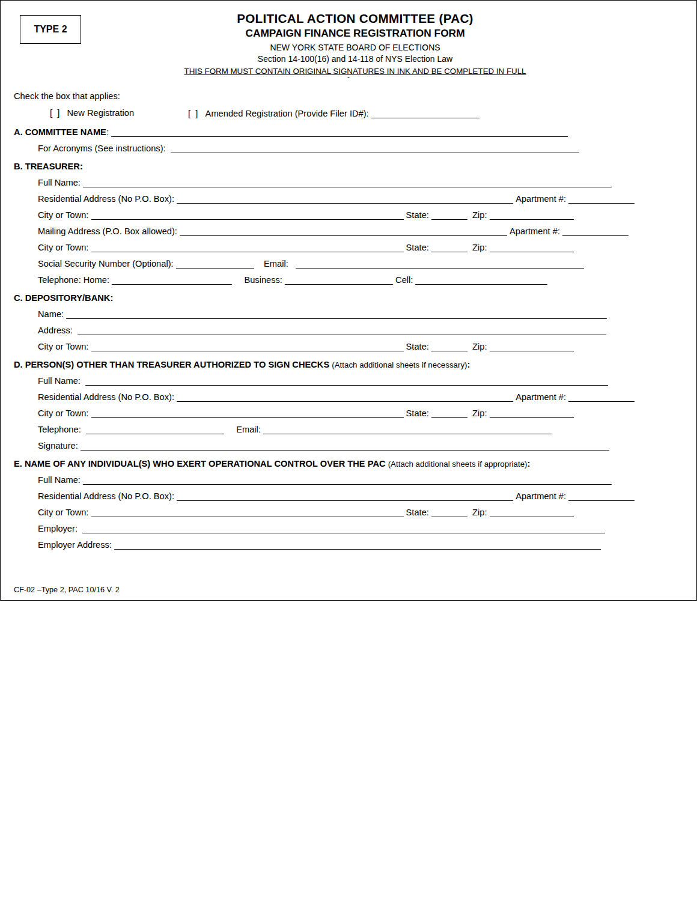TYPE 2
POLITICAL ACTION COMMITTEE (PAC)
CAMPAIGN FINANCE REGISTRATION FORM
NEW YORK STATE BOARD OF ELECTIONS
Section 14-100(16) and 14-118 of NYS Election Law
THIS FORM MUST CONTAIN ORIGINAL SIGNATURES IN INK AND BE COMPLETED IN FULL
-
Check the box that applies:
[ ] New Registration
[ ] Amended Registration (Provide Filer ID#):
A. COMMITTEE NAME:
For Acronyms (See instructions):
B. TREASURER:
Full Name:
Residential Address (No P.O. Box): Apartment #:
City or Town: State: Zip:
Mailing Address (P.O. Box allowed): Apartment #:
City or Town: State: Zip:
Social Security Number (Optional): Email:
Telephone: Home: Business: Cell:
C. DEPOSITORY/BANK:
Name:
Address:
City or Town: State: Zip:
D. PERSON(S) OTHER THAN TREASURER AUTHORIZED TO SIGN CHECKS (Attach additional sheets if necessary):
Full Name:
Residential Address (No P.O. Box): Apartment #:
City or Town: State: Zip:
Telephone: Email:
Signature:
E. NAME OF ANY INDIVIDUAL(S) WHO EXERT OPERATIONAL CONTROL OVER THE PAC (Attach additional sheets if appropriate):
Full Name:
Residential Address (No P.O. Box): Apartment #:
City or Town: State: Zip:
Employer:
Employer Address:
CF-02 –Type 2, PAC 10/16 V. 2